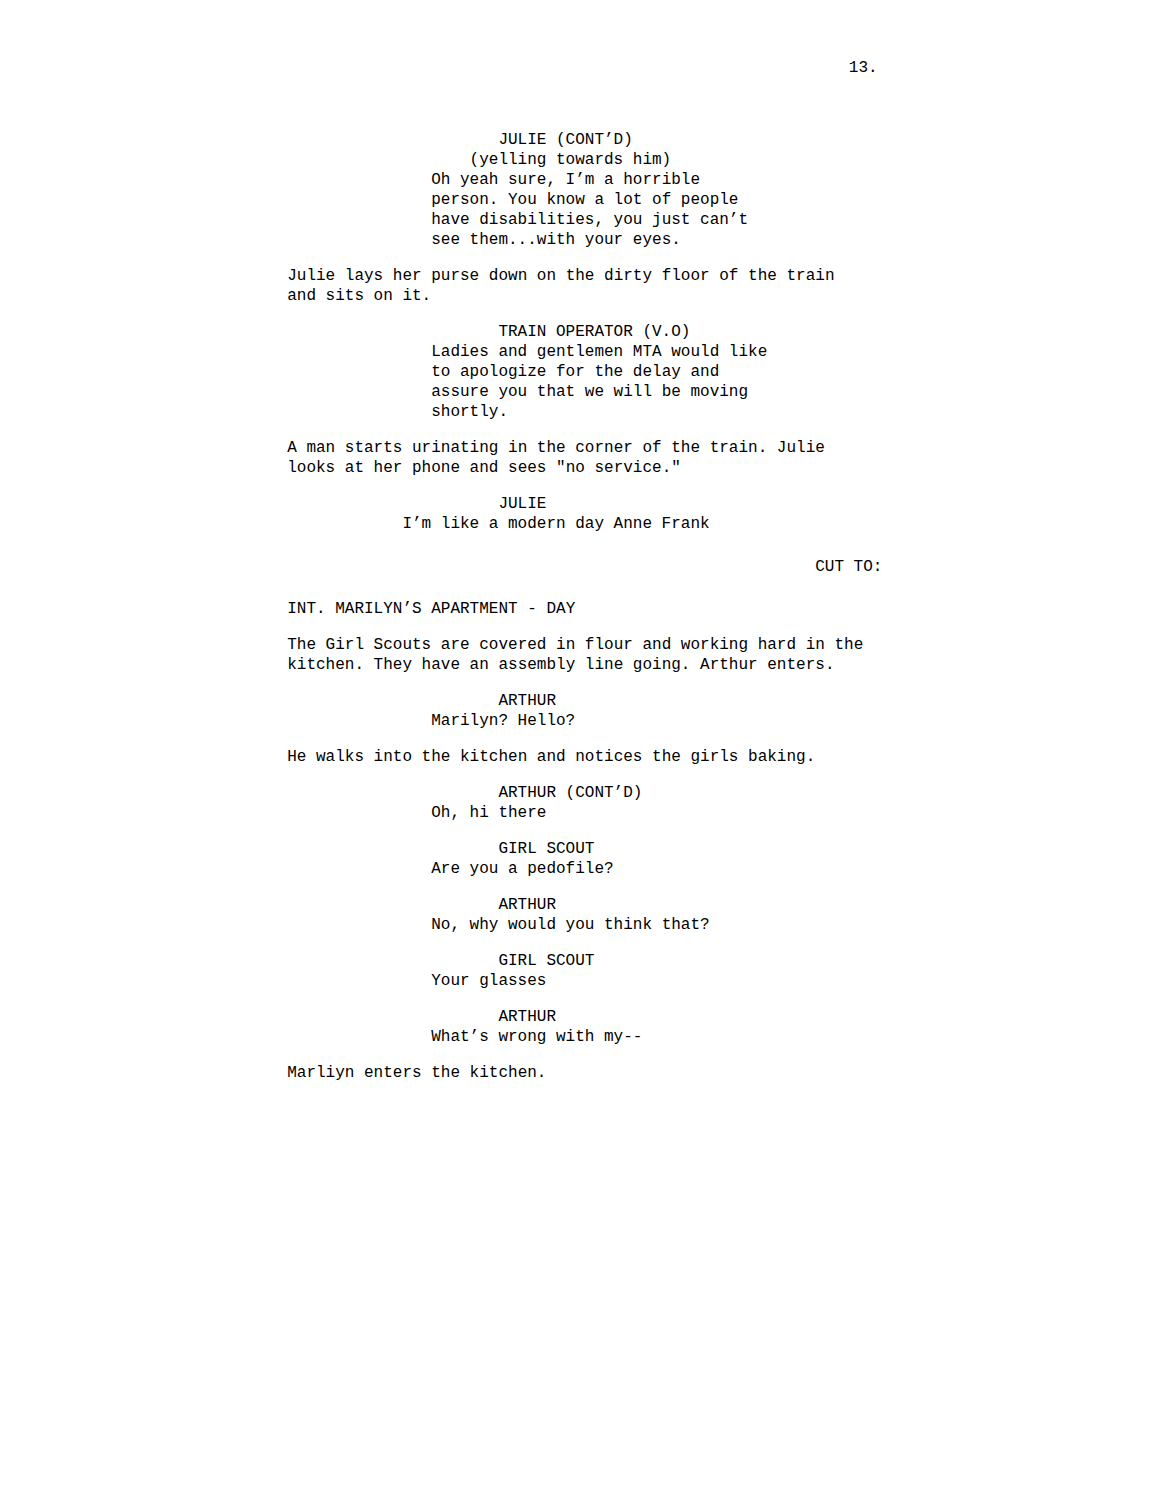13.
JULIE (CONT’D)
(yelling towards him)
Oh yeah sure, I’m a horrible person. You know a lot of people have disabilities, you just can’t see them...with your eyes.
Julie lays her purse down on the dirty floor of the train and sits on it.
TRAIN OPERATOR (V.O)
Ladies and gentlemen MTA would like to apologize for the delay and assure you that we will be moving shortly.
A man starts urinating in the corner of the train. Julie looks at her phone and sees "no service."
JULIE
I’m like a modern day Anne Frank
CUT TO:
INT. MARILYN’S APARTMENT - DAY
The Girl Scouts are covered in flour and working hard in the kitchen. They have an assembly line going. Arthur enters.
ARTHUR
Marilyn? Hello?
He walks into the kitchen and notices the girls baking.
ARTHUR (CONT’D)
Oh, hi there
GIRL SCOUT
Are you a pedofile?
ARTHUR
No, why would you think that?
GIRL SCOUT
Your glasses
ARTHUR
What’s wrong with my--
Marliyn enters the kitchen.